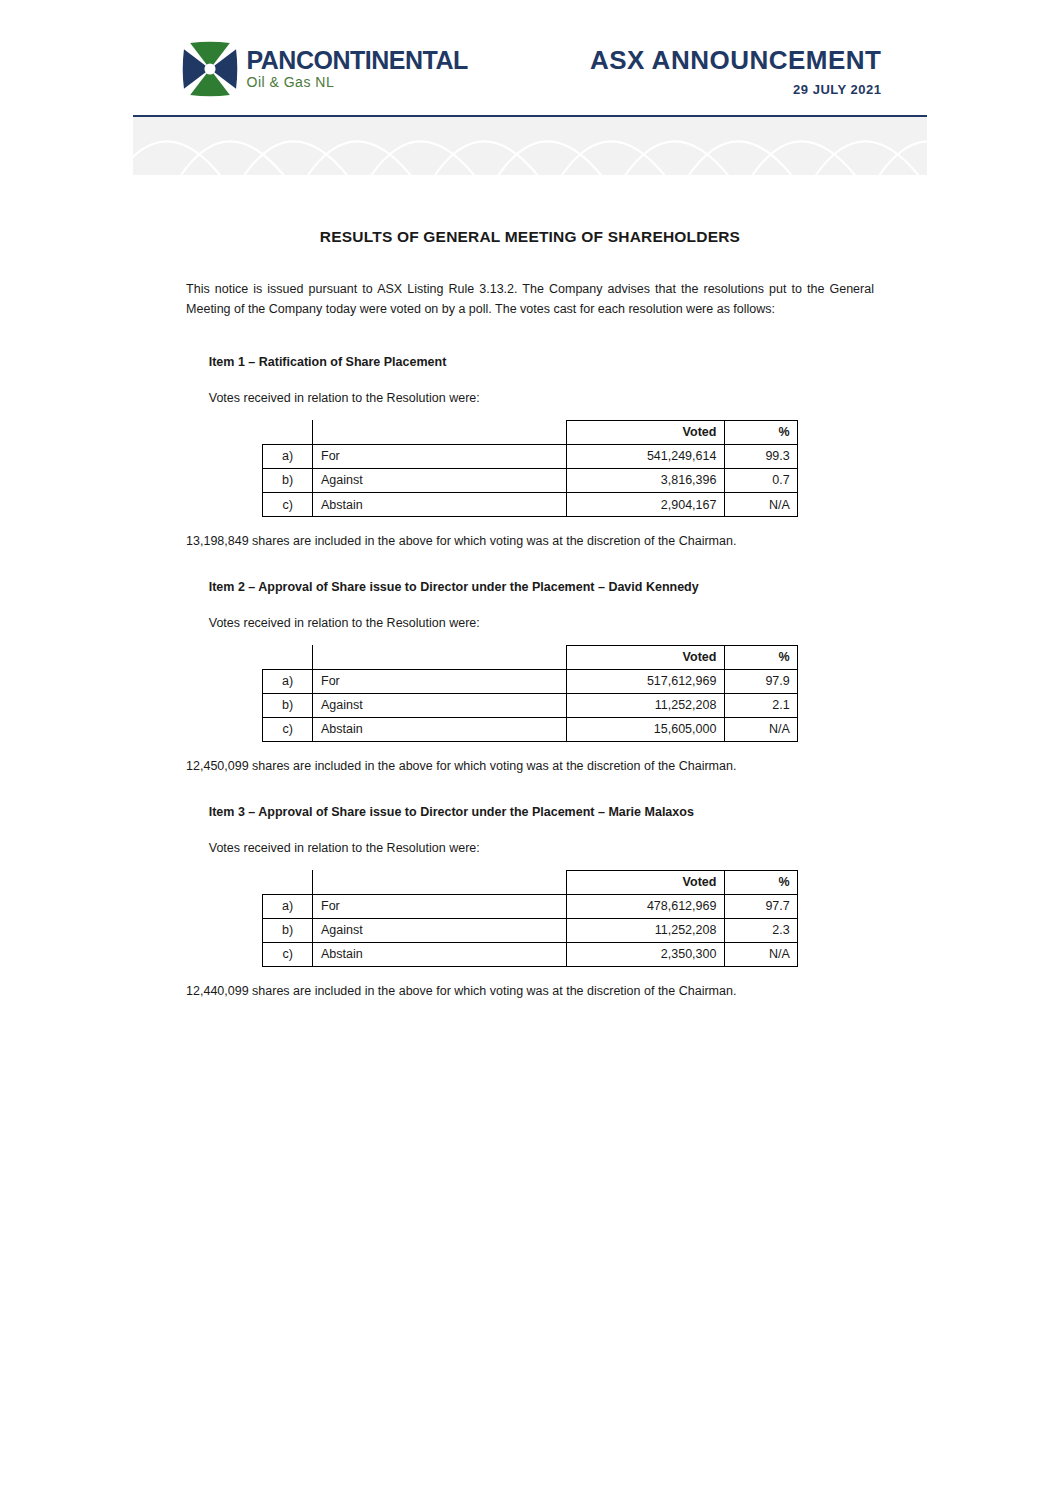PANCONTINENTAL
Oil & Gas NL
ASX ANNOUNCEMENT
29 JULY 2021
RESULTS OF GENERAL MEETING OF SHAREHOLDERS
This notice is issued pursuant to ASX Listing Rule 3.13.2. The Company advises that the resolutions put to the General Meeting of the Company today were voted on by a poll. The votes cast for each resolution were as follows:
Item 1 – Ratification of Share Placement
Votes received in relation to the Resolution were:
| | | Voted | % |
| --- | --- | --- | --- |
| a) | For | 541,249,614 | 99.3 |
| b) | Against | 3,816,396 | 0.7 |
| c) | Abstain | 2,904,167 | N/A |
13,198,849 shares are included in the above for which voting was at the discretion of the Chairman.
Item 2 – Approval of Share issue to Director under the Placement – David Kennedy
Votes received in relation to the Resolution were:
| | | Voted | % |
| --- | --- | --- | --- |
| a) | For | 517,612,969 | 97.9 |
| b) | Against | 11,252,208 | 2.1 |
| c) | Abstain | 15,605,000 | N/A |
12,450,099 shares are included in the above for which voting was at the discretion of the Chairman.
Item 3 – Approval of Share issue to Director under the Placement – Marie Malaxos
Votes received in relation to the Resolution were:
| | | Voted | % |
| --- | --- | --- | --- |
| a) | For | 478,612,969 | 97.7 |
| b) | Against | 11,252,208 | 2.3 |
| c) | Abstain | 2,350,300 | N/A |
12,440,099 shares are included in the above for which voting was at the discretion of the Chairman.